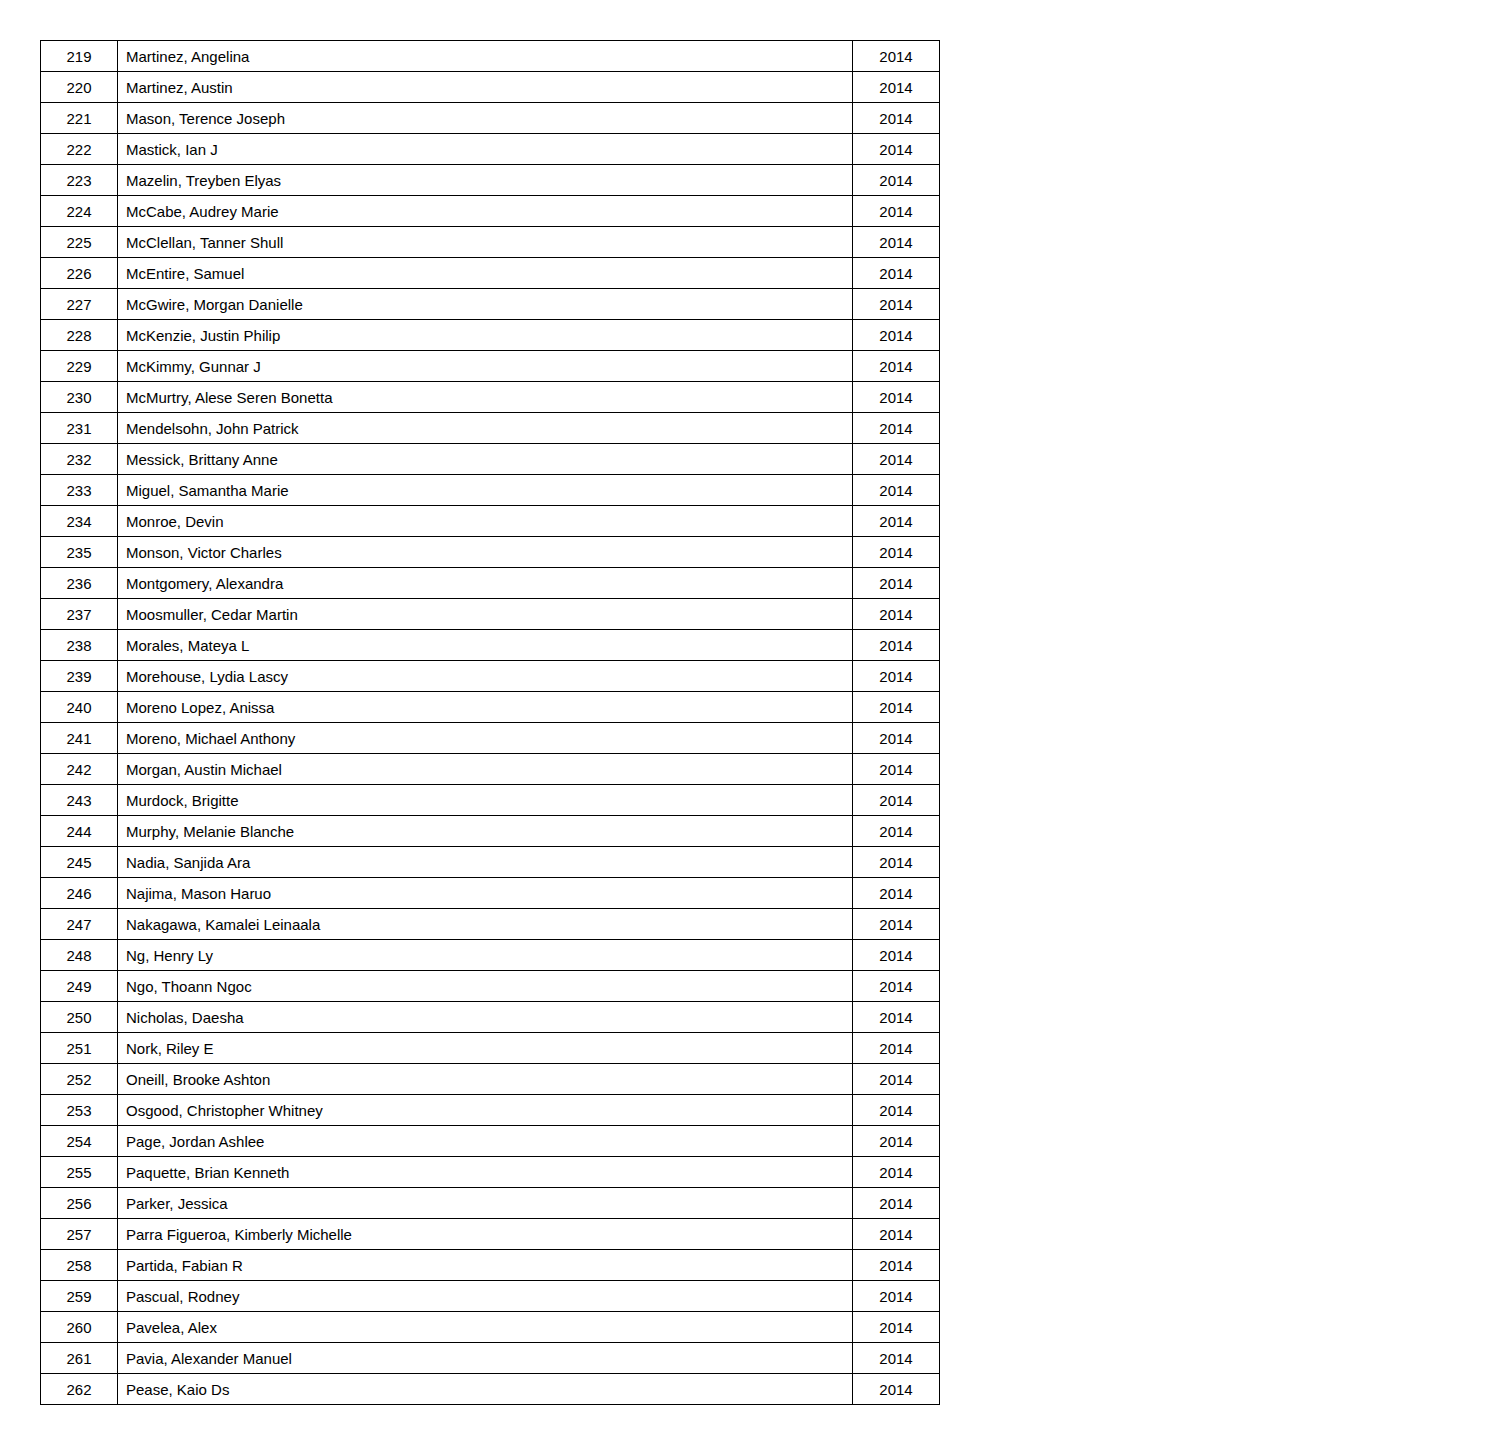| 219 | Martinez, Angelina | 2014 |
| 220 | Martinez, Austin | 2014 |
| 221 | Mason, Terence Joseph | 2014 |
| 222 | Mastick, Ian J | 2014 |
| 223 | Mazelin, Treyben Elyas | 2014 |
| 224 | McCabe, Audrey Marie | 2014 |
| 225 | McClellan, Tanner Shull | 2014 |
| 226 | McEntire, Samuel | 2014 |
| 227 | McGwire, Morgan Danielle | 2014 |
| 228 | McKenzie, Justin Philip | 2014 |
| 229 | McKimmy, Gunnar J | 2014 |
| 230 | McMurtry, Alese Seren Bonetta | 2014 |
| 231 | Mendelsohn, John Patrick | 2014 |
| 232 | Messick, Brittany Anne | 2014 |
| 233 | Miguel, Samantha Marie | 2014 |
| 234 | Monroe, Devin | 2014 |
| 235 | Monson, Victor Charles | 2014 |
| 236 | Montgomery, Alexandra | 2014 |
| 237 | Moosmuller, Cedar Martin | 2014 |
| 238 | Morales, Mateya L | 2014 |
| 239 | Morehouse, Lydia Lascy | 2014 |
| 240 | Moreno Lopez, Anissa | 2014 |
| 241 | Moreno, Michael Anthony | 2014 |
| 242 | Morgan, Austin Michael | 2014 |
| 243 | Murdock, Brigitte | 2014 |
| 244 | Murphy, Melanie Blanche | 2014 |
| 245 | Nadia, Sanjida Ara | 2014 |
| 246 | Najima, Mason Haruo | 2014 |
| 247 | Nakagawa, Kamalei Leinaala | 2014 |
| 248 | Ng, Henry Ly | 2014 |
| 249 | Ngo, Thoann Ngoc | 2014 |
| 250 | Nicholas, Daesha | 2014 |
| 251 | Nork, Riley E | 2014 |
| 252 | Oneill, Brooke Ashton | 2014 |
| 253 | Osgood, Christopher Whitney | 2014 |
| 254 | Page, Jordan Ashlee | 2014 |
| 255 | Paquette, Brian Kenneth | 2014 |
| 256 | Parker, Jessica | 2014 |
| 257 | Parra Figueroa, Kimberly Michelle | 2014 |
| 258 | Partida, Fabian R | 2014 |
| 259 | Pascual, Rodney | 2014 |
| 260 | Pavelea, Alex | 2014 |
| 261 | Pavia, Alexander Manuel | 2014 |
| 262 | Pease, Kaio Ds | 2014 |